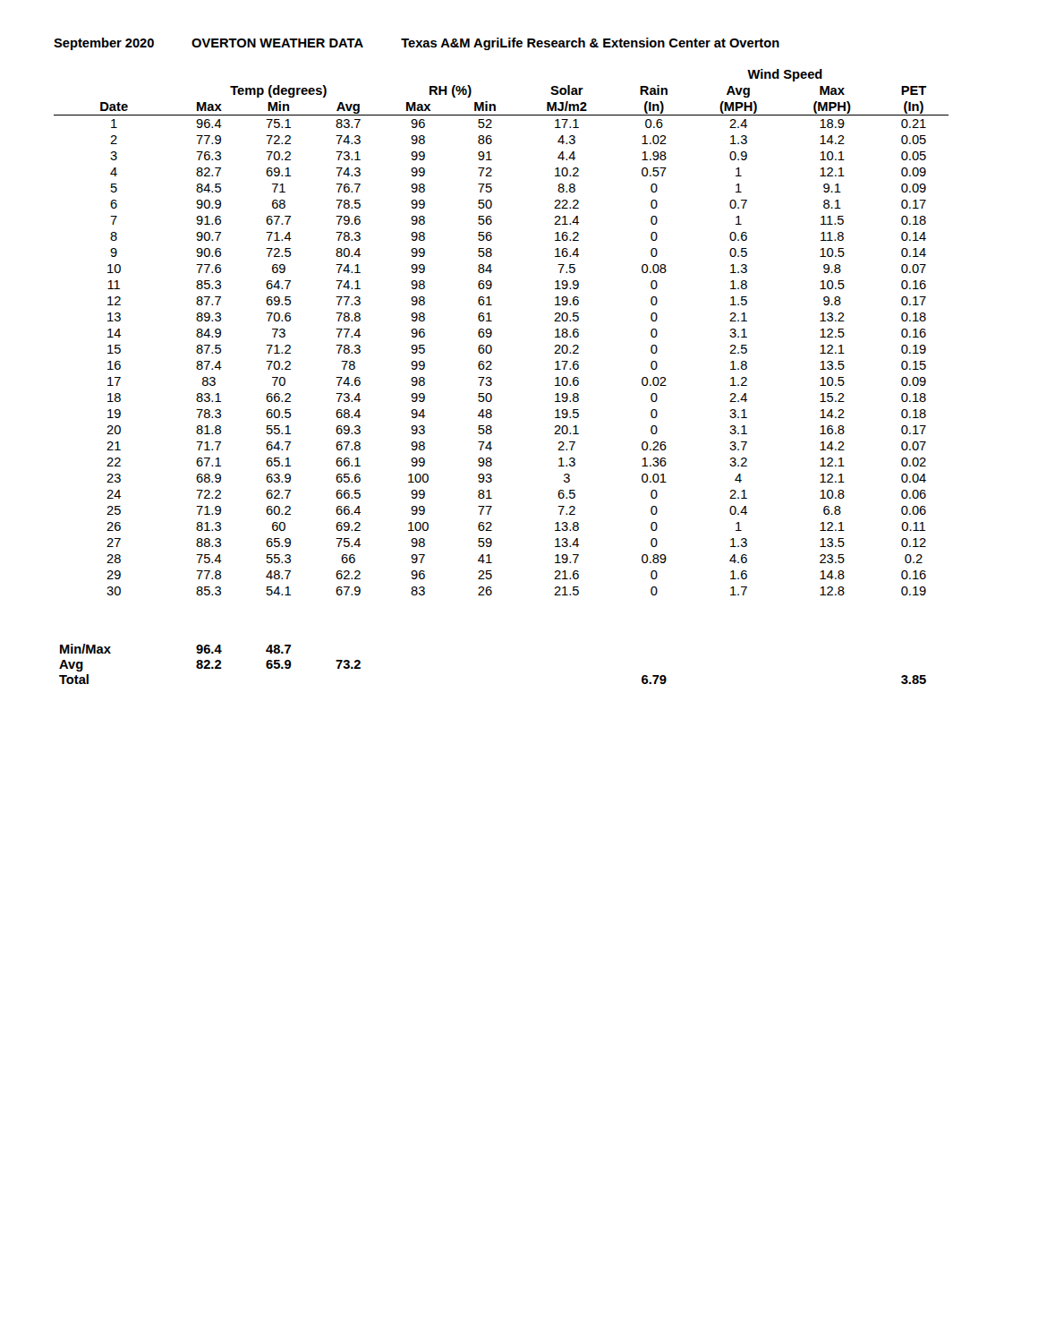September 2020 OVERTON WEATHER DATA Texas A&M AgriLife Research & Extension Center at Overton
| | | | | | Wind Speed | |
| --- | --- | --- | --- | --- | --- | --- |
| | Temp (degrees) | RH (%) | Solar | Rain | Avg | Max | PET |
| Date | Max | Min | Avg | Max | Min | MJ/m2 | (In) | (MPH) | (MPH) | (In) |
| 1 | 96.4 | 75.1 | 83.7 | 96 | 52 | 17.1 | 0.6 | 2.4 | 18.9 | 0.21 |
| 2 | 77.9 | 72.2 | 74.3 | 98 | 86 | 4.3 | 1.02 | 1.3 | 14.2 | 0.05 |
| 3 | 76.3 | 70.2 | 73.1 | 99 | 91 | 4.4 | 1.98 | 0.9 | 10.1 | 0.05 |
| 4 | 82.7 | 69.1 | 74.3 | 99 | 72 | 10.2 | 0.57 | 1 | 12.1 | 0.09 |
| 5 | 84.5 | 71 | 76.7 | 98 | 75 | 8.8 | 0 | 1 | 9.1 | 0.09 |
| 6 | 90.9 | 68 | 78.5 | 99 | 50 | 22.2 | 0 | 0.7 | 8.1 | 0.17 |
| 7 | 91.6 | 67.7 | 79.6 | 98 | 56 | 21.4 | 0 | 1 | 11.5 | 0.18 |
| 8 | 90.7 | 71.4 | 78.3 | 98 | 56 | 16.2 | 0 | 0.6 | 11.8 | 0.14 |
| 9 | 90.6 | 72.5 | 80.4 | 99 | 58 | 16.4 | 0 | 0.5 | 10.5 | 0.14 |
| 10 | 77.6 | 69 | 74.1 | 99 | 84 | 7.5 | 0.08 | 1.3 | 9.8 | 0.07 |
| 11 | 85.3 | 64.7 | 74.1 | 98 | 69 | 19.9 | 0 | 1.8 | 10.5 | 0.16 |
| 12 | 87.7 | 69.5 | 77.3 | 98 | 61 | 19.6 | 0 | 1.5 | 9.8 | 0.17 |
| 13 | 89.3 | 70.6 | 78.8 | 98 | 61 | 20.5 | 0 | 2.1 | 13.2 | 0.18 |
| 14 | 84.9 | 73 | 77.4 | 96 | 69 | 18.6 | 0 | 3.1 | 12.5 | 0.16 |
| 15 | 87.5 | 71.2 | 78.3 | 95 | 60 | 20.2 | 0 | 2.5 | 12.1 | 0.19 |
| 16 | 87.4 | 70.2 | 78 | 99 | 62 | 17.6 | 0 | 1.8 | 13.5 | 0.15 |
| 17 | 83 | 70 | 74.6 | 98 | 73 | 10.6 | 0.02 | 1.2 | 10.5 | 0.09 |
| 18 | 83.1 | 66.2 | 73.4 | 99 | 50 | 19.8 | 0 | 2.4 | 15.2 | 0.18 |
| 19 | 78.3 | 60.5 | 68.4 | 94 | 48 | 19.5 | 0 | 3.1 | 14.2 | 0.18 |
| 20 | 81.8 | 55.1 | 69.3 | 93 | 58 | 20.1 | 0 | 3.1 | 16.8 | 0.17 |
| 21 | 71.7 | 64.7 | 67.8 | 98 | 74 | 2.7 | 0.26 | 3.7 | 14.2 | 0.07 |
| 22 | 67.1 | 65.1 | 66.1 | 99 | 98 | 1.3 | 1.36 | 3.2 | 12.1 | 0.02 |
| 23 | 68.9 | 63.9 | 65.6 | 100 | 93 | 3 | 0.01 | 4 | 12.1 | 0.04 |
| 24 | 72.2 | 62.7 | 66.5 | 99 | 81 | 6.5 | 0 | 2.1 | 10.8 | 0.06 |
| 25 | 71.9 | 60.2 | 66.4 | 99 | 77 | 7.2 | 0 | 0.4 | 6.8 | 0.06 |
| 26 | 81.3 | 60 | 69.2 | 100 | 62 | 13.8 | 0 | 1 | 12.1 | 0.11 |
| 27 | 88.3 | 65.9 | 75.4 | 98 | 59 | 13.4 | 0 | 1.3 | 13.5 | 0.12 |
| 28 | 75.4 | 55.3 | 66 | 97 | 41 | 19.7 | 0.89 | 4.6 | 23.5 | 0.2 |
| 29 | 77.8 | 48.7 | 62.2 | 96 | 25 | 21.6 | 0 | 1.6 | 14.8 | 0.16 |
| 30 | 85.3 | 54.1 | 67.9 | 83 | 26 | 21.5 | 0 | 1.7 | 12.8 | 0.19 |
| Min/Max | 96.4 | 48.7 | | | | | | | | |
| Avg | 82.2 | 65.9 | 73.2 | | | | | | | |
| Total | | | | | | | 6.79 | | | 3.85 |